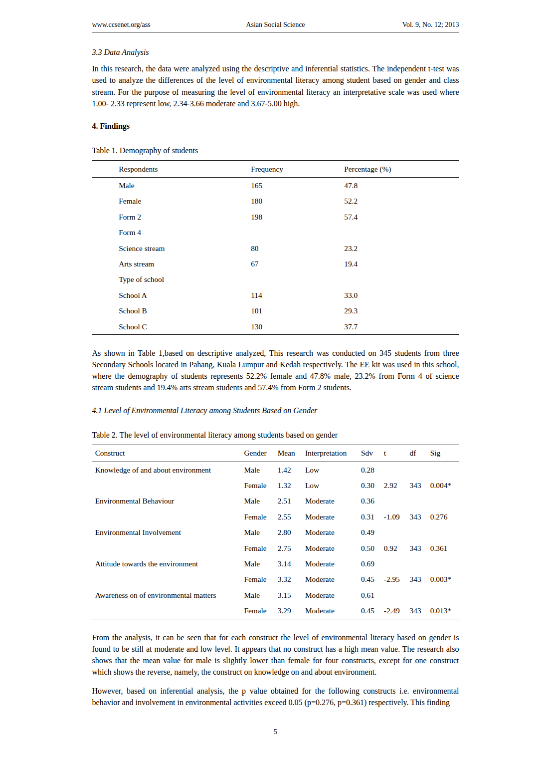www.ccsenet.org/ass
Asian Social Science
Vol. 9, No. 12; 2013
3.3 Data Analysis
In this research, the data were analyzed using the descriptive and inferential statistics. The independent t-test was used to analyze the differences of the level of environmental literacy among student based on gender and class stream. For the purpose of measuring the level of environmental literacy an interpretative scale was used where 1.00- 2.33 represent low, 2.34-3.66 moderate and 3.67-5.00 high.
4. Findings
Table 1. Demography of students
| Respondents | Frequency | Percentage (%) |
| --- | --- | --- |
| Male | 165 | 47.8 |
| Female | 180 | 52.2 |
| Form 2 | 198 | 57.4 |
| Form 4 | | |
| Science stream | 80 | 23.2 |
| Arts stream | 67 | 19.4 |
| Type of school | | |
| School A | 114 | 33.0 |
| School B | 101 | 29.3 |
| School C | 130 | 37.7 |
As shown in Table 1,based on descriptive analyzed, This research was conducted on 345 students from three Secondary Schools located in Pahang, Kuala Lumpur and Kedah respectively. The EE kit was used in this school, where the demography of students represents 52.2% female and 47.8% male, 23.2% from Form 4 of science stream students and 19.4% arts stream students and 57.4% from Form 2 students.
4.1 Level of Environmental Literacy among Students Based on Gender
Table 2. The level of environmental literacy among students based on gender
| Construct | Gender | Mean | Interpretation | Sdv | t | df | Sig |
| --- | --- | --- | --- | --- | --- | --- | --- |
| Knowledge of and about environment | Male | 1.42 | Low | 0.28 | | | |
| | Female | 1.32 | Low | 0.30 | 2.92 | 343 | 0.004* |
| Environmental Behaviour | Male | 2.51 | Moderate | 0.36 | | | |
| | Female | 2.55 | Moderate | 0.31 | -1.09 | 343 | 0.276 |
| Environmental Involvement | Male | 2.80 | Moderate | 0.49 | | | |
| | Female | 2.75 | Moderate | 0.50 | 0.92 | 343 | 0.361 |
| Attitude towards the environment | Male | 3.14 | Moderate | 0.69 | | | |
| | Female | 3.32 | Moderate | 0.45 | -2.95 | 343 | 0.003* |
| Awareness on of environmental matters | Male | 3.15 | Moderate | 0.61 | | | |
| | Female | 3.29 | Moderate | 0.45 | -2.49 | 343 | 0.013* |
From the analysis, it can be seen that for each construct the level of environmental literacy based on gender is found to be still at moderate and low level. It appears that no construct has a high mean value. The research also shows that the mean value for male is slightly lower than female for four constructs, except for one construct which shows the reverse, namely, the construct on knowledge on and about environment.
However, based on inferential analysis, the p value obtained for the following constructs i.e. environmental behavior and involvement in environmental activities exceed 0.05 (p=0.276, p=0.361) respectively. This finding
5